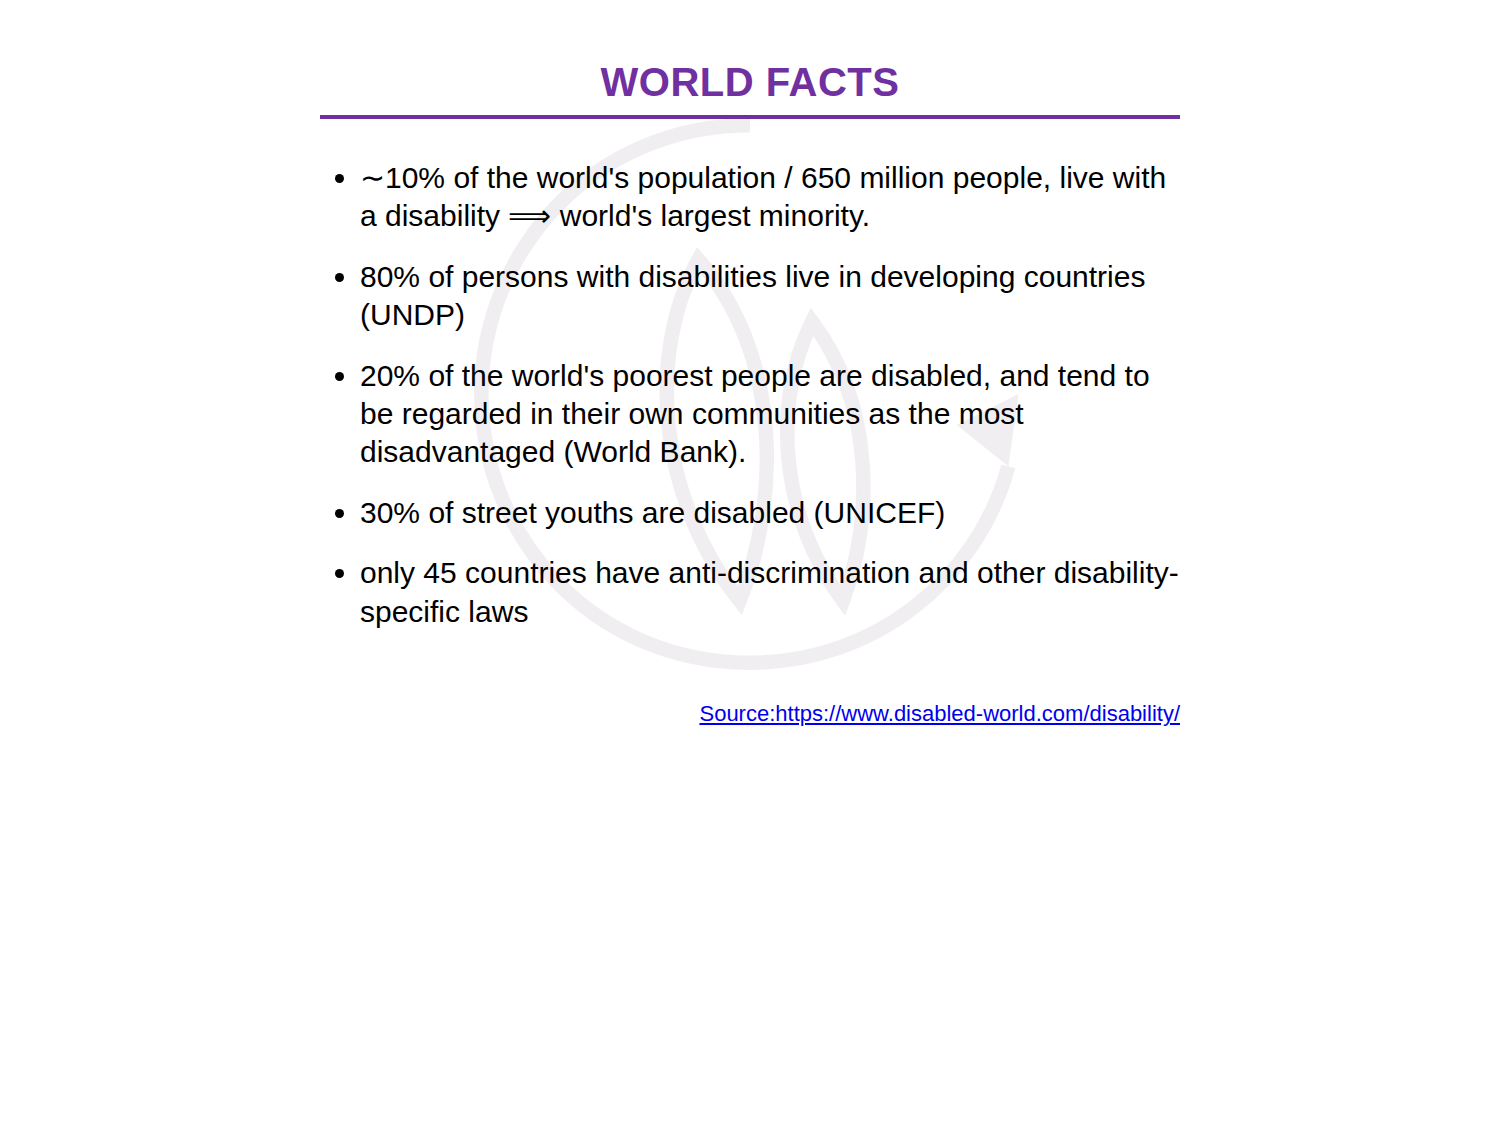WORLD FACTS
∼10% of the world's population / 650 million people, live with a disability ⟹ world's largest minority.
80% of persons with disabilities live in developing countries (UNDP)
20% of the world's poorest people are disabled, and tend to be regarded in their own communities as the most disadvantaged (World Bank).
30% of street youths are disabled (UNICEF)
only 45 countries have anti-discrimination and other disability-specific laws
Source:https://www.disabled-world.com/disability/